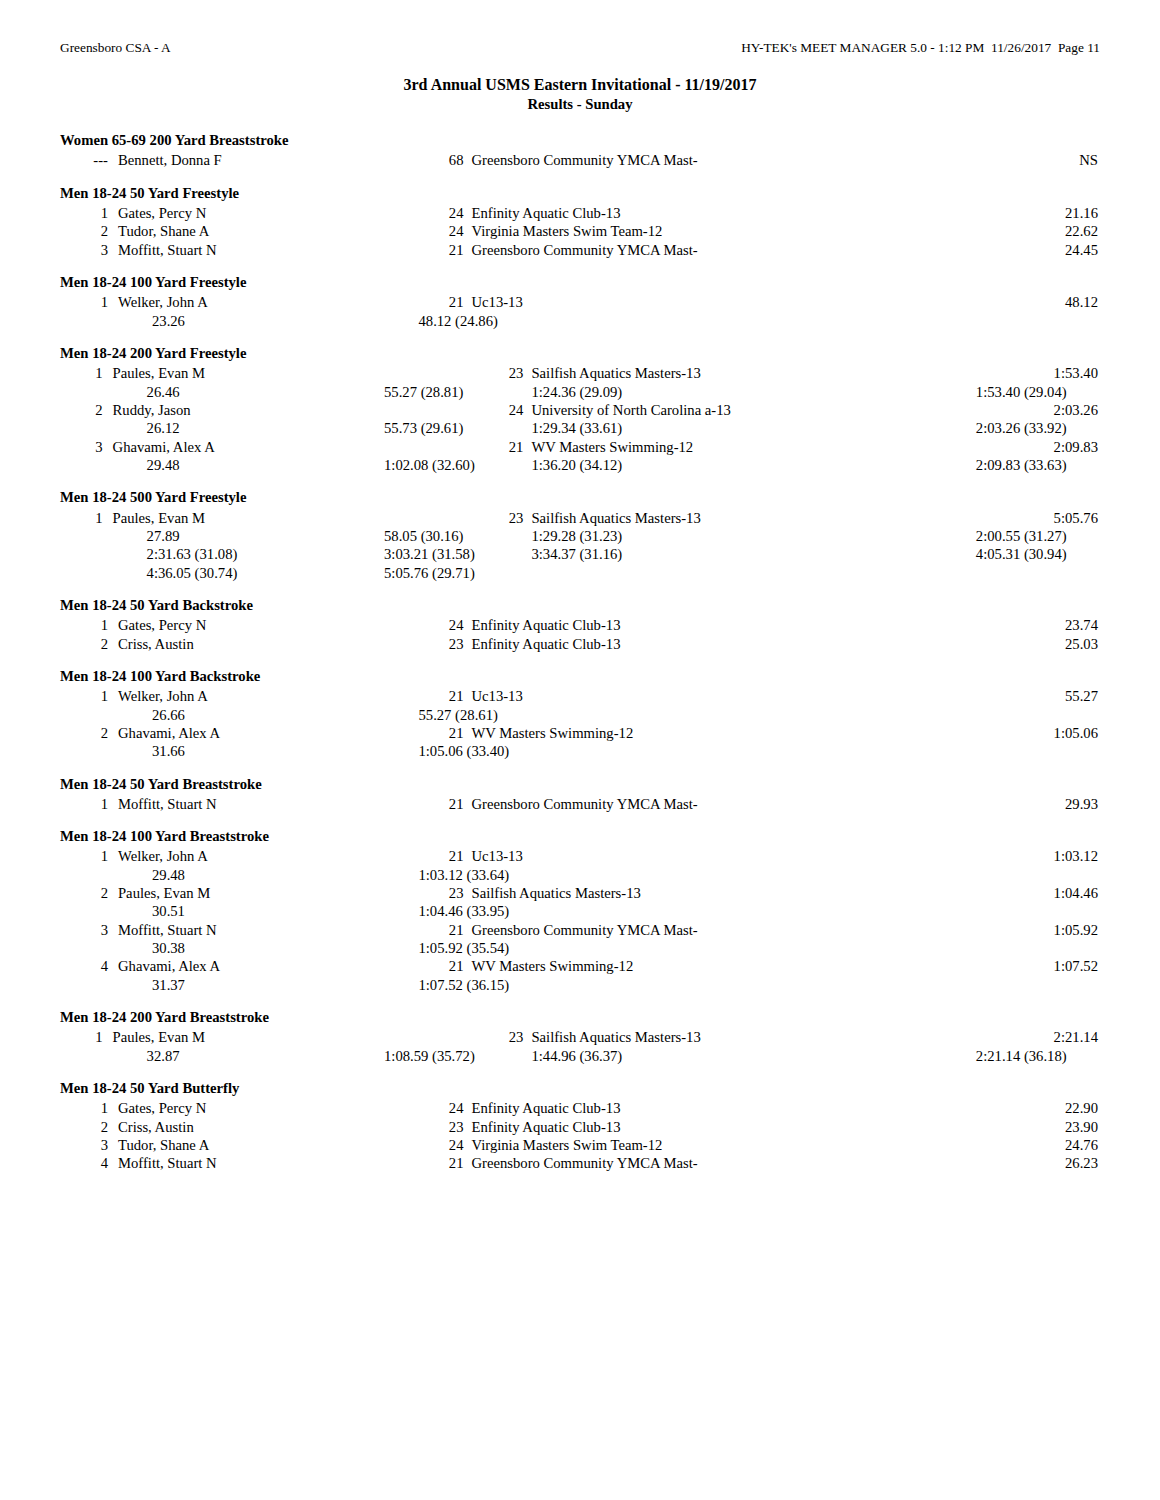Greensboro CSA - A
HY-TEK's MEET MANAGER 5.0 - 1:12 PM 11/26/2017 Page 11
3rd Annual USMS Eastern Invitational - 11/19/2017
Results - Sunday
Women 65-69 200 Yard Breaststroke
| --- | Bennett, Donna F | 68 | Greensboro Community YMCA Mast- | NS |
Men 18-24 50 Yard Freestyle
| 1 | Gates, Percy N | 24 | Enfinity Aquatic Club-13 | 21.16 |
| 2 | Tudor, Shane A | 24 | Virginia Masters Swim Team-12 | 22.62 |
| 3 | Moffitt, Stuart N | 21 | Greensboro Community YMCA Mast- | 24.45 |
Men 18-24 100 Yard Freestyle
| 1 | Welker, John A | 21 | Uc13-13 | 48.12 |
| | 23.26 | 48.12 (24.86) |
Men 18-24 200 Yard Freestyle
| 1 | Paules, Evan M | 23 | Sailfish Aquatics Masters-13 | 1:53.40 |
| | 26.46 | 55.27 (28.81) | 1:24.36 (29.09) | 1:53.40 (29.04) |
| 2 | Ruddy, Jason | 24 | University of North Carolina a-13 | 2:03.26 |
| | 26.12 | 55.73 (29.61) | 1:29.34 (33.61) | 2:03.26 (33.92) |
| 3 | Ghavami, Alex A | 21 | WV Masters Swimming-12 | 2:09.83 |
| | 29.48 | 1:02.08 (32.60) | 1:36.20 (34.12) | 2:09.83 (33.63) |
Men 18-24 500 Yard Freestyle
| 1 | Paules, Evan M | 23 | Sailfish Aquatics Masters-13 | 5:05.76 |
| | 27.89 | 58.05 (30.16) | 1:29.28 (31.23) | 2:00.55 (31.27) |
| | 2:31.63 (31.08) | 3:03.21 (31.58) | 3:34.37 (31.16) | 4:05.31 (30.94) |
| | 4:36.05 (30.74) | 5:05.76 (29.71) | | |
Men 18-24 50 Yard Backstroke
| 1 | Gates, Percy N | 24 | Enfinity Aquatic Club-13 | 23.74 |
| 2 | Criss, Austin | 23 | Enfinity Aquatic Club-13 | 25.03 |
Men 18-24 100 Yard Backstroke
| 1 | Welker, John A | 21 | Uc13-13 | 55.27 |
| | 26.66 | 55.27 (28.61) |
| 2 | Ghavami, Alex A | 21 | WV Masters Swimming-12 | 1:05.06 |
| | 31.66 | 1:05.06 (33.40) |
Men 18-24 50 Yard Breaststroke
| 1 | Moffitt, Stuart N | 21 | Greensboro Community YMCA Mast- | 29.93 |
Men 18-24 100 Yard Breaststroke
| 1 | Welker, John A | 21 | Uc13-13 | 1:03.12 |
| | 29.48 | 1:03.12 (33.64) |
| 2 | Paules, Evan M | 23 | Sailfish Aquatics Masters-13 | 1:04.46 |
| | 30.51 | 1:04.46 (33.95) |
| 3 | Moffitt, Stuart N | 21 | Greensboro Community YMCA Mast- | 1:05.92 |
| | 30.38 | 1:05.92 (35.54) |
| 4 | Ghavami, Alex A | 21 | WV Masters Swimming-12 | 1:07.52 |
| | 31.37 | 1:07.52 (36.15) |
Men 18-24 200 Yard Breaststroke
| 1 | Paules, Evan M | 23 | Sailfish Aquatics Masters-13 | 2:21.14 |
| | 32.87 | 1:08.59 (35.72) | 1:44.96 (36.37) | 2:21.14 (36.18) |
Men 18-24 50 Yard Butterfly
| 1 | Gates, Percy N | 24 | Enfinity Aquatic Club-13 | 22.90 |
| 2 | Criss, Austin | 23 | Enfinity Aquatic Club-13 | 23.90 |
| 3 | Tudor, Shane A | 24 | Virginia Masters Swim Team-12 | 24.76 |
| 4 | Moffitt, Stuart N | 21 | Greensboro Community YMCA Mast- | 26.23 |